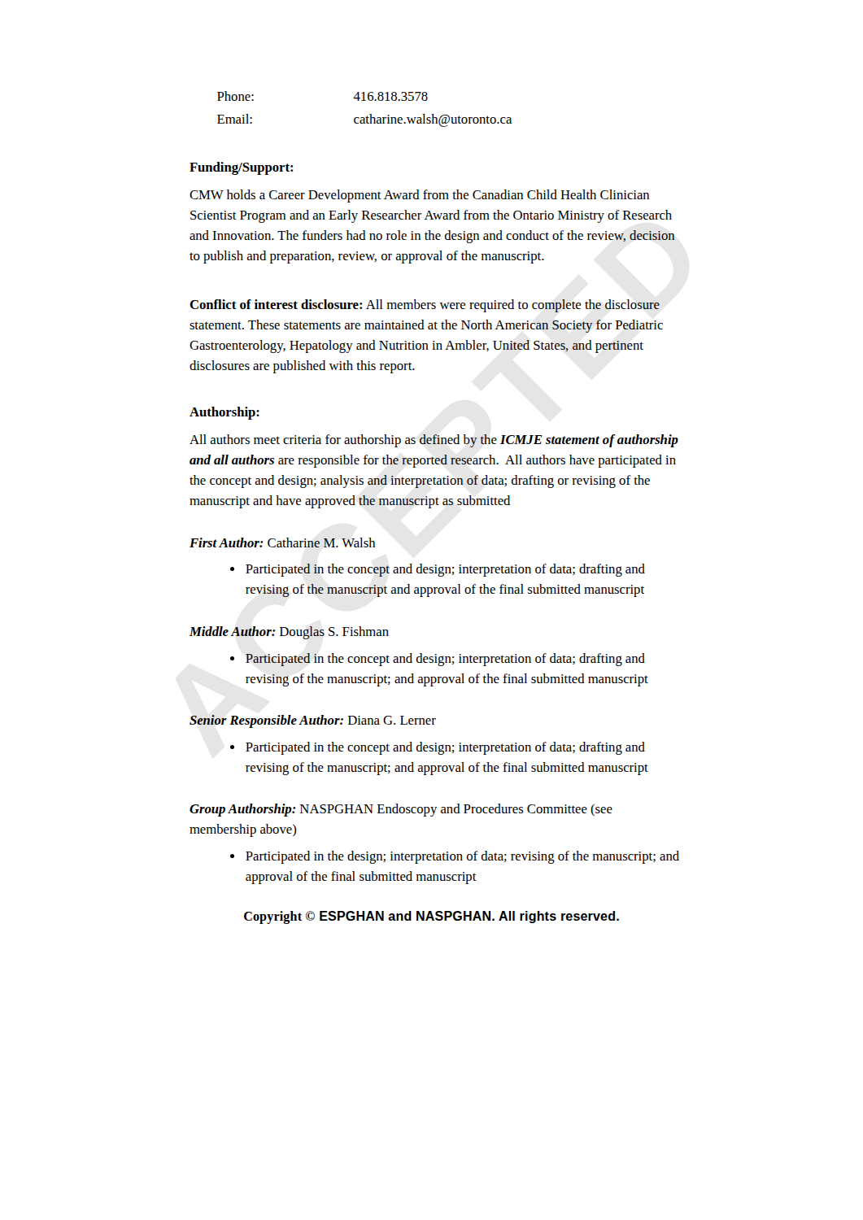ACCEPTED
| Phone: | 416.818.3578 |
| Email: | catharine.walsh@utoronto.ca |
Funding/Support:
CMW holds a Career Development Award from the Canadian Child Health Clinician Scientist Program and an Early Researcher Award from the Ontario Ministry of Research and Innovation. The funders had no role in the design and conduct of the review, decision to publish and preparation, review, or approval of the manuscript.
Conflict of interest disclosure: All members were required to complete the disclosure statement. These statements are maintained at the North American Society for Pediatric Gastroenterology, Hepatology and Nutrition in Ambler, United States, and pertinent disclosures are published with this report.
Authorship:
All authors meet criteria for authorship as defined by the ICMJE statement of authorship and all authors are responsible for the reported research. All authors have participated in the concept and design; analysis and interpretation of data; drafting or revising of the manuscript and have approved the manuscript as submitted
First Author: Catharine M. Walsh
Participated in the concept and design; interpretation of data; drafting and revising of the manuscript and approval of the final submitted manuscript
Middle Author: Douglas S. Fishman
Participated in the concept and design; interpretation of data; drafting and revising of the manuscript; and approval of the final submitted manuscript
Senior Responsible Author: Diana G. Lerner
Participated in the concept and design; interpretation of data; drafting and revising of the manuscript; and approval of the final submitted manuscript
Group Authorship: NASPGHAN Endoscopy and Procedures Committee (see membership above)
Participated in the design; interpretation of data; revising of the manuscript; and approval of the final submitted manuscript
Copyright © ESPGHAN and NASPGHAN. All rights reserved.